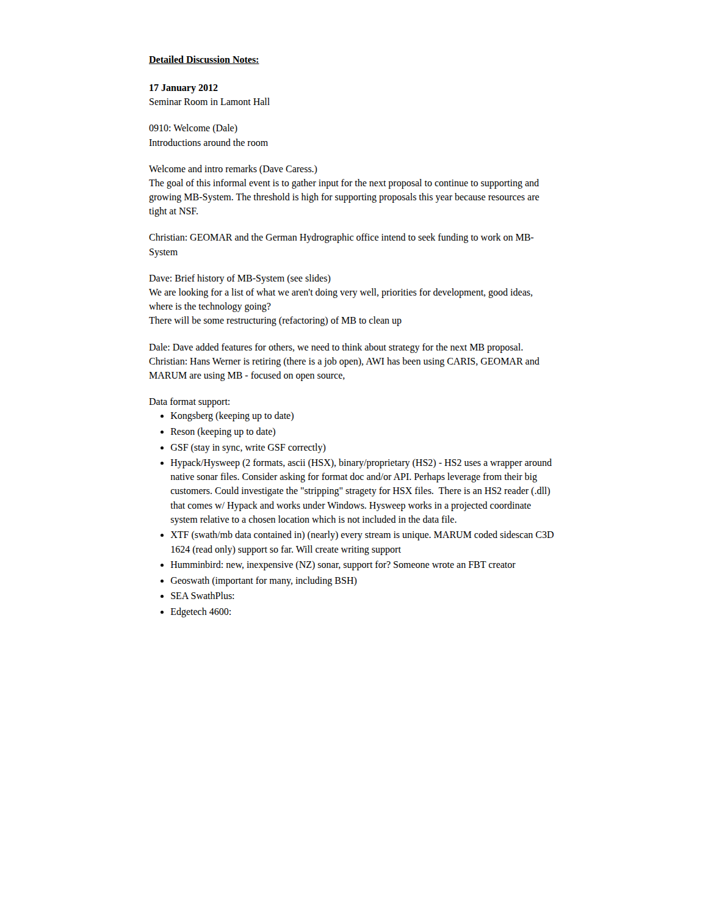Detailed Discussion Notes:
17 January 2012
Seminar Room in Lamont Hall
0910: Welcome (Dale)
Introductions around the room
Welcome and intro remarks (Dave Caress.)
The goal of this informal event is to gather input for the next proposal to continue to supporting and growing MB-System. The threshold is high for supporting proposals this year because resources are tight at NSF.
Christian: GEOMAR and the German Hydrographic office intend to seek funding to work on MB-System
Dave: Brief history of MB-System (see slides)
We are looking for a list of what we aren't doing very well, priorities for development, good ideas, where is the technology going?
There will be some restructuring (refactoring) of MB to clean up
Dale: Dave added features for others, we need to think about strategy for the next MB proposal.
Christian: Hans Werner is retiring (there is a job open), AWI has been using CARIS, GEOMAR and MARUM are using MB - focused on open source,
Data format support:
Kongsberg (keeping up to date)
Reson (keeping up to date)
GSF (stay in sync, write GSF correctly)
Hypack/Hysweep (2 formats, ascii (HSX), binary/proprietary (HS2) - HS2 uses a wrapper around native sonar files. Consider asking for format doc and/or API. Perhaps leverage from their big customers. Could investigate the "stripping" stragety for HSX files. There is an HS2 reader (.dll) that comes w/ Hypack and works under Windows. Hysweep works in a projected coordinate system relative to a chosen location which is not included in the data file.
XTF (swath/mb data contained in) (nearly) every stream is unique. MARUM coded sidescan C3D 1624 (read only) support so far. Will create writing support
Humminbird: new, inexpensive (NZ) sonar, support for? Someone wrote an FBT creator
Geoswath (important for many, including BSH)
SEA SwathPlus:
Edgetech 4600: